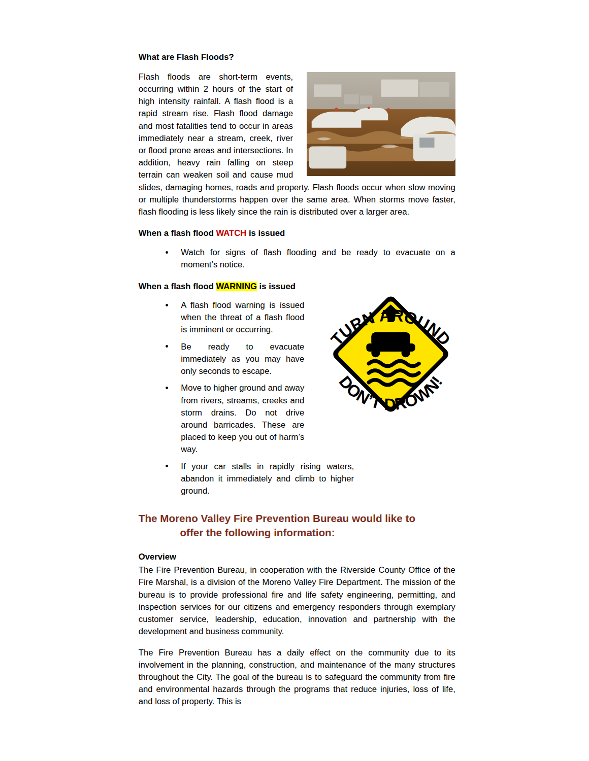What are Flash Floods?
Flash floods are short-term events, occurring within 2 hours of the start of high intensity rainfall. A flash flood is a rapid stream rise. Flash flood damage and most fatalities tend to occur in areas immediately near a stream, creek, river or flood prone areas and intersections. In addition, heavy rain falling on steep terrain can weaken soil and cause mud slides, damaging homes, roads and property. Flash floods occur when slow moving or multiple thunderstorms happen over the same area. When storms move faster, flash flooding is less likely since the rain is distributed over a larger area.
When a flash flood WATCH is issued
Watch for signs of flash flooding and be ready to evacuate on a moment’s notice.
When a flash flood WARNING is issued
A flash flood warning is issued when the threat of a flash flood is imminent or occurring.
Be ready to evacuate immediately as you may have only seconds to escape.
Move to higher ground and away from rivers, streams, creeks and storm drains. Do not drive around barricades. These are placed to keep you out of harm’s way.
If your car stalls in rapidly rising waters, abandon it immediately and climb to higher ground.
The Moreno Valley Fire Prevention Bureau would like to offer the following information:
Overview
The Fire Prevention Bureau, in cooperation with the Riverside County Office of the Fire Marshal, is a division of the Moreno Valley Fire Department. The mission of the bureau is to provide professional fire and life safety engineering, permitting, and inspection services for our citizens and emergency responders through exemplary customer service, leadership, education, innovation and partnership with the development and business community.
The Fire Prevention Bureau has a daily effect on the community due to its involvement in the planning, construction, and maintenance of the many structures throughout the City. The goal of the bureau is to safeguard the community from fire and environmental hazards through the programs that reduce injuries, loss of life, and loss of property. This is